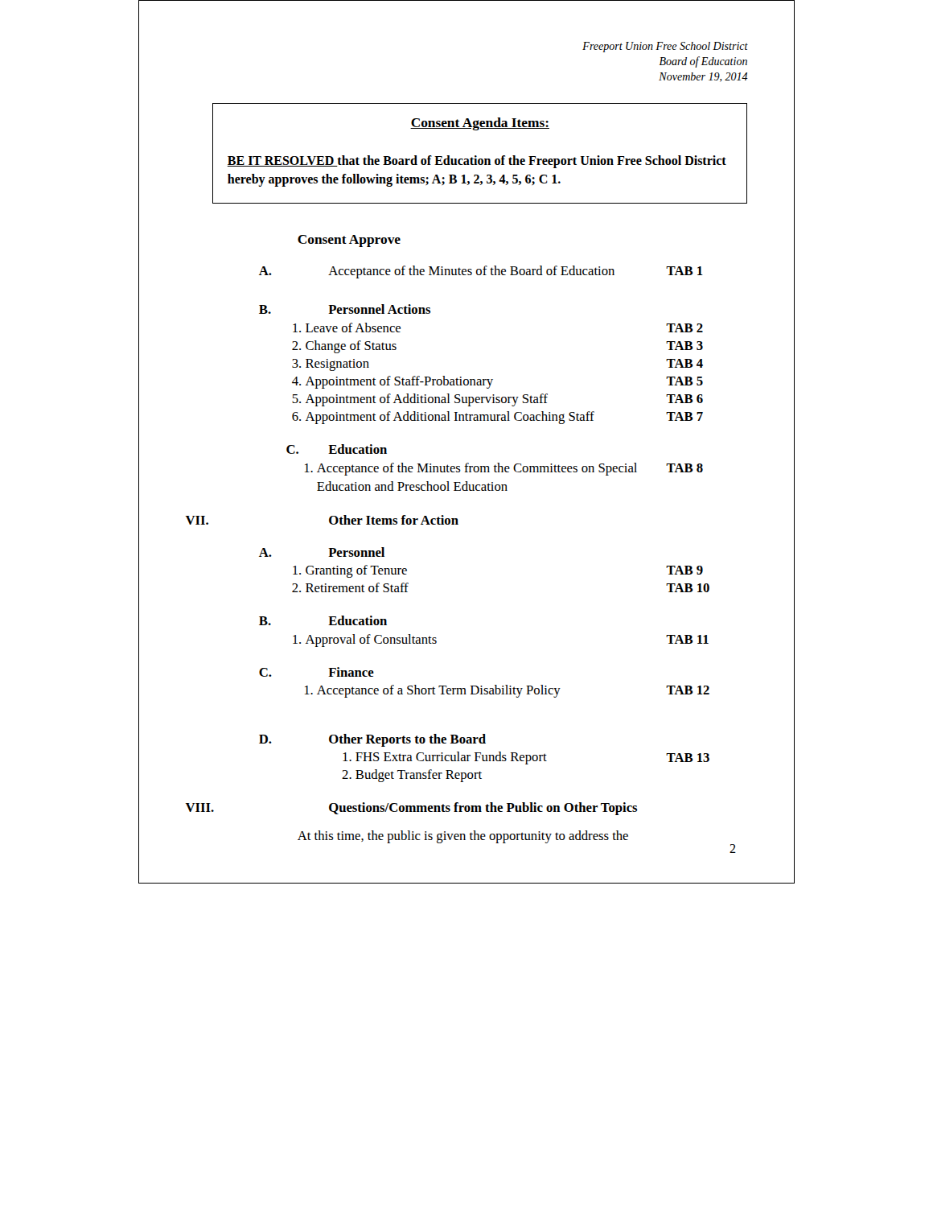Freeport Union Free School District
Board of Education
November 19, 2014
Consent Agenda Items:
BE IT RESOLVED that the Board of Education of the Freeport Union Free School District hereby approves the following items; A; B 1, 2, 3, 4, 5, 6; C 1.
Consent Approve
| | A. | Acceptance of the Minutes of the Board of Education | TAB 1 |
| | B. | Personnel Actions | |
| Leave of Absence TAB 2 Change of Status TAB 3 Resignation TAB 4 Appointment of Staff-Probationary TAB 5 Appointment of Additional Supervisory Staff TAB 6 Appointment of Additional Intramural Coaching Staff TAB 7 |
| | C. | Education | |
| Acceptance of the Minutes from the Committees on Special Education and Preschool Education TAB 8 |
| VII. | | Other Items for Action | |
| | A. | Personnel | |
| Granting of Tenure TAB 9 Retirement of Staff TAB 10 |
| | B. | Education | |
| Approval of Consultants TAB 11 |
| | C. | Finance | |
| Acceptance of a Short Term Disability Policy TAB 12 |
| | D. | Other Reports to the Board FHS Extra Curricular Funds Report Budget Transfer Report | TAB 13 |
| VIII. | | Questions/Comments from the Public on Other Topics |
At this time, the public is given the opportunity to address the
2